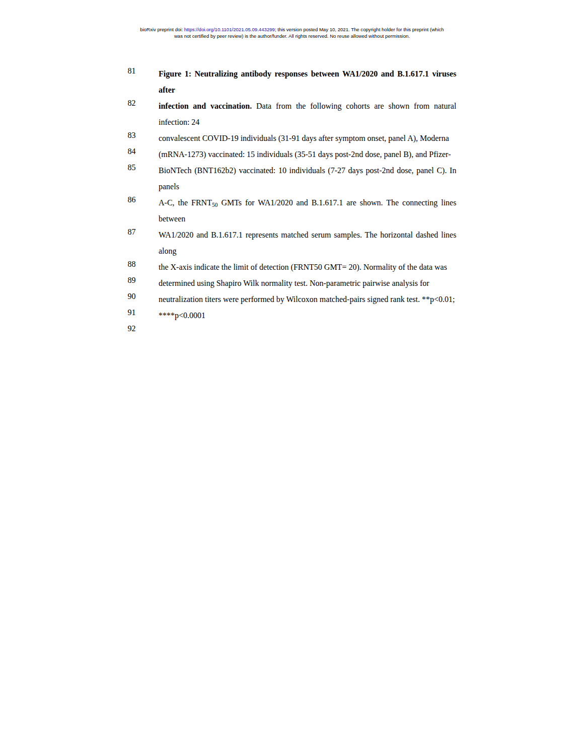bioRxiv preprint doi: https://doi.org/10.1101/2021.05.09.443299; this version posted May 10, 2021. The copyright holder for this preprint (which was not certified by peer review) is the author/funder. All rights reserved. No reuse allowed without permission.
81
Figure 1: Neutralizing antibody responses between WA1/2020 and B.1.617.1 viruses after
82
infection and vaccination. Data from the following cohorts are shown from natural infection: 24
83
convalescent COVID-19 individuals (31-91 days after symptom onset, panel A), Moderna
84
(mRNA-1273) vaccinated: 15 individuals (35-51 days post-2nd dose, panel B), and Pfizer-
85
BioNTech (BNT162b2) vaccinated: 10 individuals (7-27 days post-2nd dose, panel C). In panels
86
A-C, the FRNT50 GMTs for WA1/2020 and B.1.617.1 are shown. The connecting lines between
87
WA1/2020 and B.1.617.1 represents matched serum samples. The horizontal dashed lines along
88
the X-axis indicate the limit of detection (FRNT50 GMT= 20). Normality of the data was
89
determined using Shapiro Wilk normality test. Non-parametric pairwise analysis for
90
neutralization titers were performed by Wilcoxon matched-pairs signed rank test. **p<0.01;
91
****p<0.0001
92